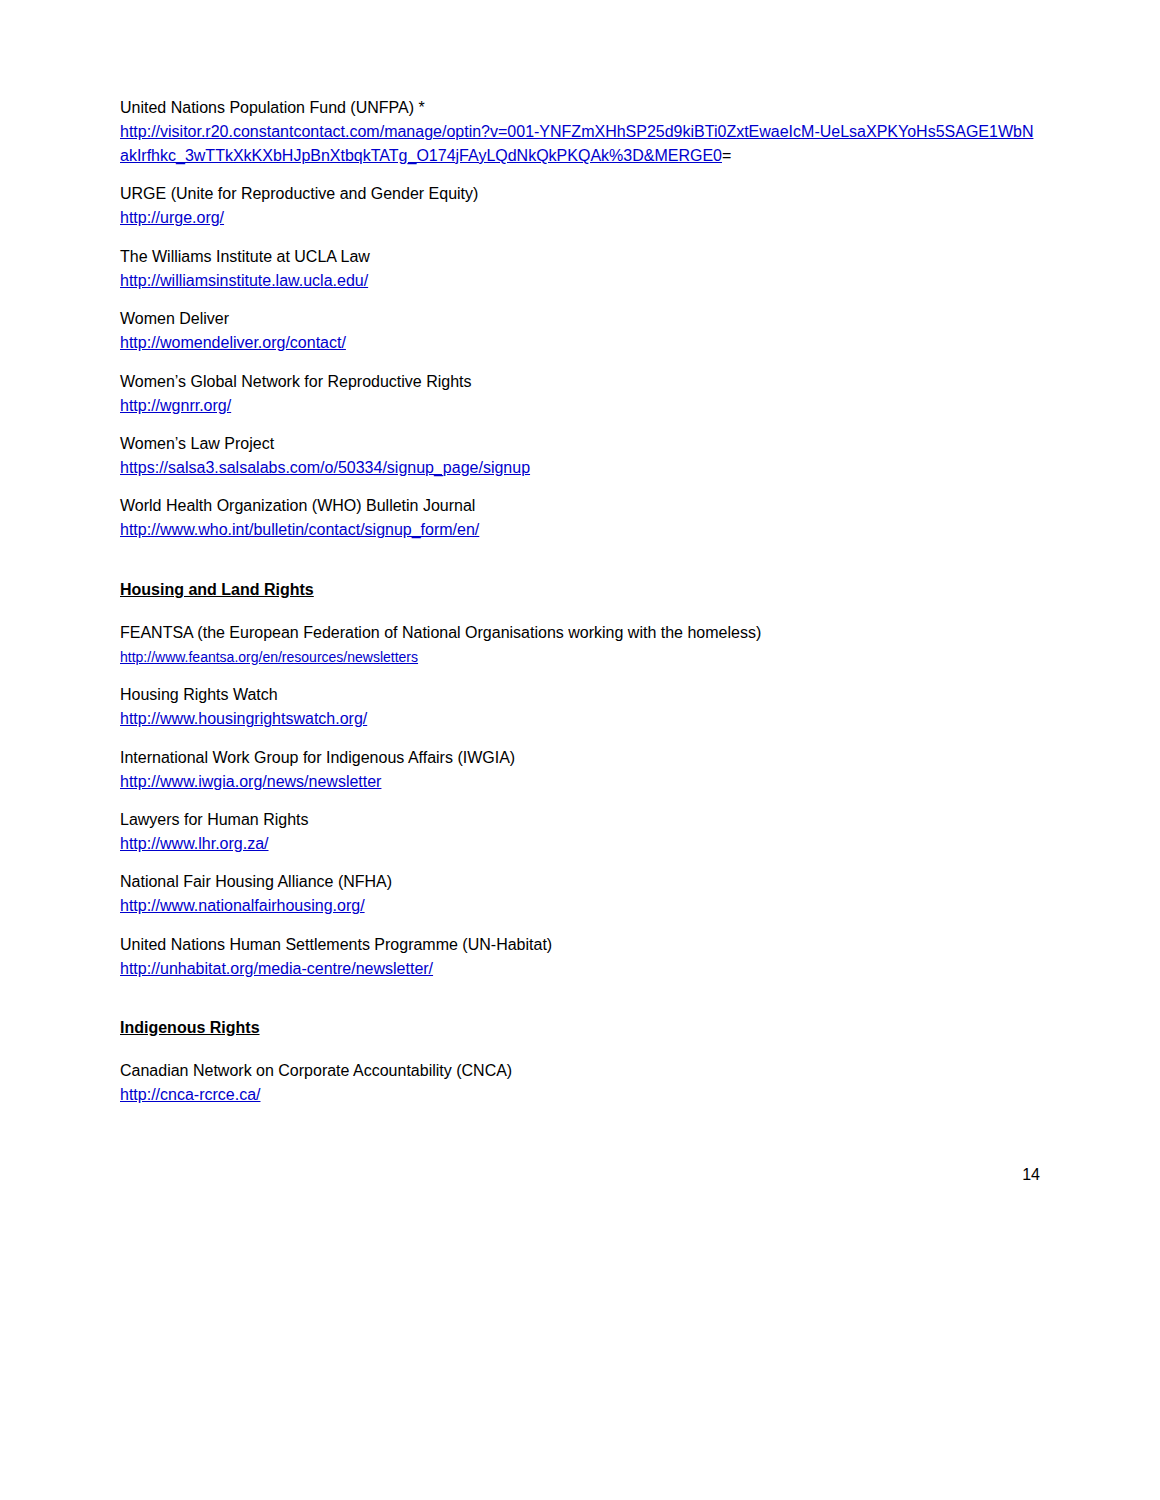United Nations Population Fund (UNFPA) * http://visitor.r20.constantcontact.com/manage/optin?v=001-YNFZmXHhSP25d9kiBTi0ZxtEwaeIcM-UeLsaXPKYoHs5SAGE1WbNakIrfhkc_3wTTkXkKXbHJpBnXtbqkTATg_O174jFAyLQdNkQkPKQAk%3D&MERGE0=
URGE (Unite for Reproductive and Gender Equity) http://urge.org/
The Williams Institute at UCLA Law http://williamsinstitute.law.ucla.edu/
Women Deliver http://womendeliver.org/contact/
Women’s Global Network for Reproductive Rights http://wgnrr.org/
Women’s Law Project https://salsa3.salsalabs.com/o/50334/signup_page/signup
World Health Organization (WHO) Bulletin Journal http://www.who.int/bulletin/contact/signup_form/en/
Housing and Land Rights
FEANTSA (the European Federation of National Organisations working with the homeless) http://www.feantsa.org/en/resources/newsletters
Housing Rights Watch http://www.housingrightswatch.org/
International Work Group for Indigenous Affairs (IWGIA) http://www.iwgia.org/news/newsletter
Lawyers for Human Rights http://www.lhr.org.za/
National Fair Housing Alliance (NFHA) http://www.nationalfairhousing.org/
United Nations Human Settlements Programme (UN-Habitat) http://unhabitat.org/media-centre/newsletter/
Indigenous Rights
Canadian Network on Corporate Accountability (CNCA) http://cnca-rcrce.ca/
14